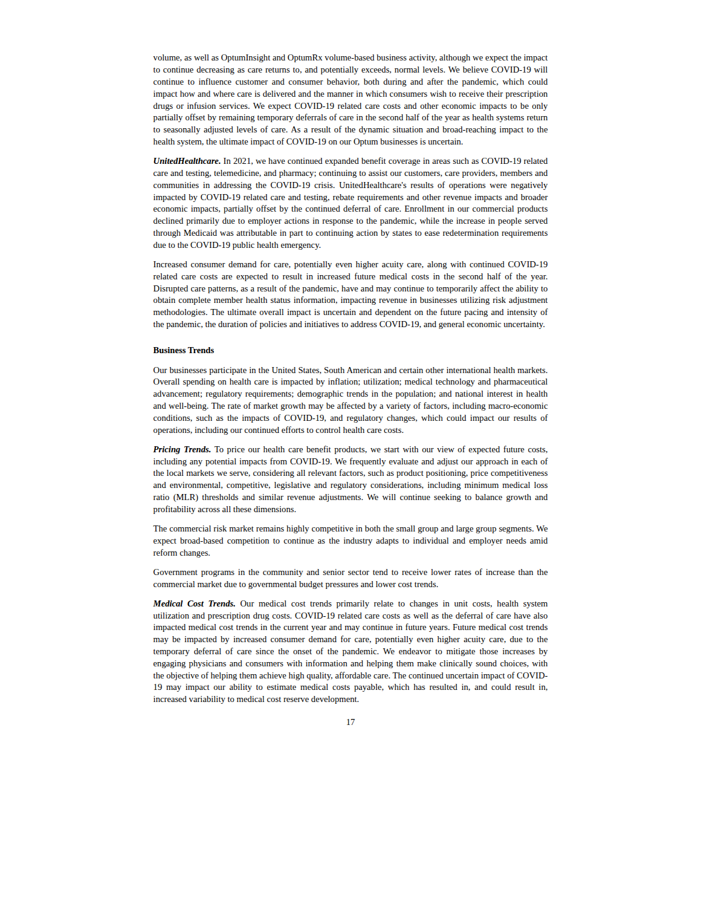volume, as well as OptumInsight and OptumRx volume-based business activity, although we expect the impact to continue decreasing as care returns to, and potentially exceeds, normal levels. We believe COVID-19 will continue to influence customer and consumer behavior, both during and after the pandemic, which could impact how and where care is delivered and the manner in which consumers wish to receive their prescription drugs or infusion services. We expect COVID-19 related care costs and other economic impacts to be only partially offset by remaining temporary deferrals of care in the second half of the year as health systems return to seasonally adjusted levels of care. As a result of the dynamic situation and broad-reaching impact to the health system, the ultimate impact of COVID-19 on our Optum businesses is uncertain.
UnitedHealthcare. In 2021, we have continued expanded benefit coverage in areas such as COVID-19 related care and testing, telemedicine, and pharmacy; continuing to assist our customers, care providers, members and communities in addressing the COVID-19 crisis. UnitedHealthcare's results of operations were negatively impacted by COVID-19 related care and testing, rebate requirements and other revenue impacts and broader economic impacts, partially offset by the continued deferral of care. Enrollment in our commercial products declined primarily due to employer actions in response to the pandemic, while the increase in people served through Medicaid was attributable in part to continuing action by states to ease redetermination requirements due to the COVID-19 public health emergency.
Increased consumer demand for care, potentially even higher acuity care, along with continued COVID-19 related care costs are expected to result in increased future medical costs in the second half of the year. Disrupted care patterns, as a result of the pandemic, have and may continue to temporarily affect the ability to obtain complete member health status information, impacting revenue in businesses utilizing risk adjustment methodologies. The ultimate overall impact is uncertain and dependent on the future pacing and intensity of the pandemic, the duration of policies and initiatives to address COVID-19, and general economic uncertainty.
Business Trends
Our businesses participate in the United States, South American and certain other international health markets. Overall spending on health care is impacted by inflation; utilization; medical technology and pharmaceutical advancement; regulatory requirements; demographic trends in the population; and national interest in health and well-being. The rate of market growth may be affected by a variety of factors, including macro-economic conditions, such as the impacts of COVID-19, and regulatory changes, which could impact our results of operations, including our continued efforts to control health care costs.
Pricing Trends. To price our health care benefit products, we start with our view of expected future costs, including any potential impacts from COVID-19. We frequently evaluate and adjust our approach in each of the local markets we serve, considering all relevant factors, such as product positioning, price competitiveness and environmental, competitive, legislative and regulatory considerations, including minimum medical loss ratio (MLR) thresholds and similar revenue adjustments. We will continue seeking to balance growth and profitability across all these dimensions.
The commercial risk market remains highly competitive in both the small group and large group segments. We expect broad-based competition to continue as the industry adapts to individual and employer needs amid reform changes.
Government programs in the community and senior sector tend to receive lower rates of increase than the commercial market due to governmental budget pressures and lower cost trends.
Medical Cost Trends. Our medical cost trends primarily relate to changes in unit costs, health system utilization and prescription drug costs. COVID-19 related care costs as well as the deferral of care have also impacted medical cost trends in the current year and may continue in future years. Future medical cost trends may be impacted by increased consumer demand for care, potentially even higher acuity care, due to the temporary deferral of care since the onset of the pandemic. We endeavor to mitigate those increases by engaging physicians and consumers with information and helping them make clinically sound choices, with the objective of helping them achieve high quality, affordable care. The continued uncertain impact of COVID-19 may impact our ability to estimate medical costs payable, which has resulted in, and could result in, increased variability to medical cost reserve development.
17